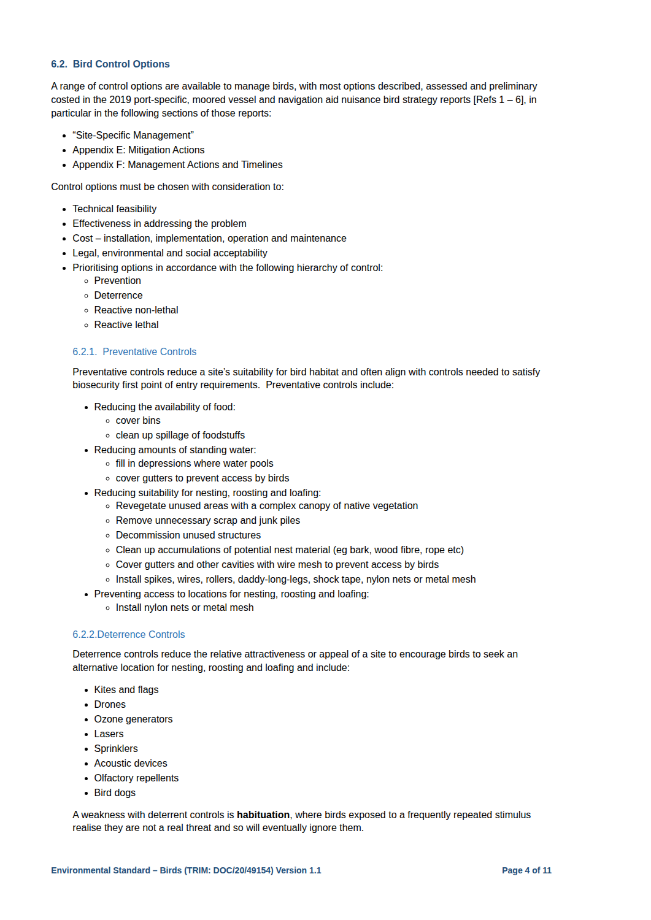6.2. Bird Control Options
A range of control options are available to manage birds, with most options described, assessed and preliminary costed in the 2019 port-specific, moored vessel and navigation aid nuisance bird strategy reports [Refs 1 – 6], in particular in the following sections of those reports:
“Site-Specific Management”
Appendix E: Mitigation Actions
Appendix F: Management Actions and Timelines
Control options must be chosen with consideration to:
Technical feasibility
Effectiveness in addressing the problem
Cost – installation, implementation, operation and maintenance
Legal, environmental and social acceptability
Prioritising options in accordance with the following hierarchy of control:
Prevention
Deterrence
Reactive non-lethal
Reactive lethal
6.2.1. Preventative Controls
Preventative controls reduce a site’s suitability for bird habitat and often align with controls needed to satisfy biosecurity first point of entry requirements. Preventative controls include:
Reducing the availability of food:
cover bins
clean up spillage of foodstuffs
Reducing amounts of standing water:
fill in depressions where water pools
cover gutters to prevent access by birds
Reducing suitability for nesting, roosting and loafing:
Revegetate unused areas with a complex canopy of native vegetation
Remove unnecessary scrap and junk piles
Decommission unused structures
Clean up accumulations of potential nest material (eg bark, wood fibre, rope etc)
Cover gutters and other cavities with wire mesh to prevent access by birds
Install spikes, wires, rollers, daddy-long-legs, shock tape, nylon nets or metal mesh
Preventing access to locations for nesting, roosting and loafing:
Install nylon nets or metal mesh
6.2.2.Deterrence Controls
Deterrence controls reduce the relative attractiveness or appeal of a site to encourage birds to seek an alternative location for nesting, roosting and loafing and include:
Kites and flags
Drones
Ozone generators
Lasers
Sprinklers
Acoustic devices
Olfactory repellents
Bird dogs
A weakness with deterrent controls is habituation, where birds exposed to a frequently repeated stimulus realise they are not a real threat and so will eventually ignore them.
Environmental Standard – Birds (TRIM: DOC/20/49154) Version 1.1 Page 4 of 11